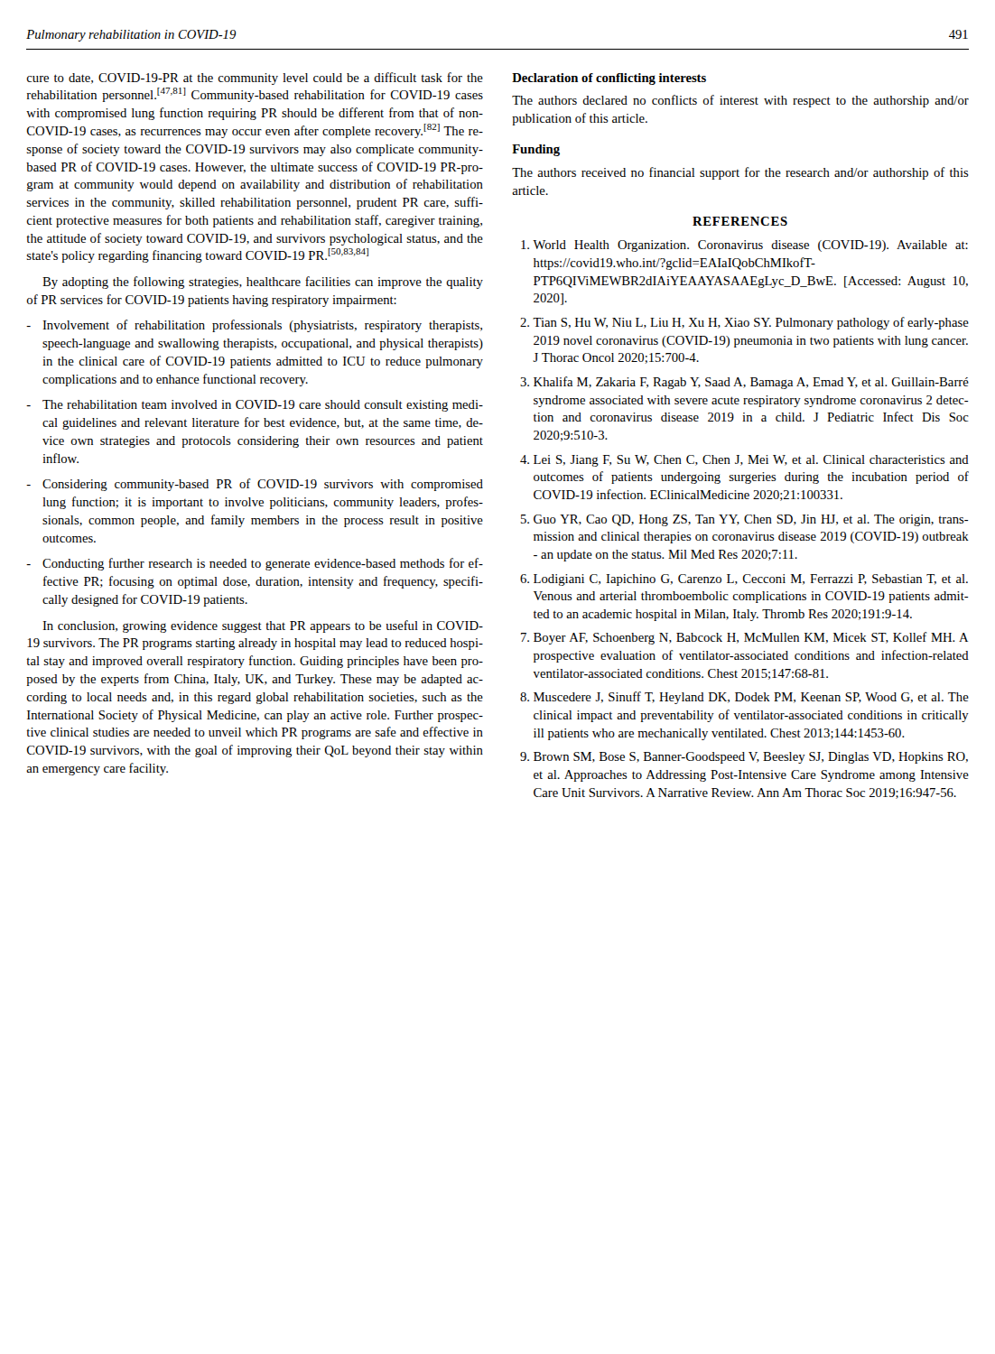Pulmonary rehabilitation in COVID-19 491
cure to date, COVID-19-PR at the community level could be a difficult task for the rehabilitation personnel.[47,81] Community-based rehabilitation for COVID-19 cases with compromised lung function requiring PR should be different from that of non-COVID-19 cases, as recurrences may occur even after complete recovery.[82] The response of society toward the COVID-19 survivors may also complicate community-based PR of COVID-19 cases. However, the ultimate success of COVID-19 PR-program at community would depend on availability and distribution of rehabilitation services in the community, skilled rehabilitation personnel, prudent PR care, sufficient protective measures for both patients and rehabilitation staff, caregiver training, the attitude of society toward COVID-19, and survivors psychological status, and the state's policy regarding financing toward COVID-19 PR.[50,83,84]
By adopting the following strategies, healthcare facilities can improve the quality of PR services for COVID-19 patients having respiratory impairment:
Involvement of rehabilitation professionals (physiatrists, respiratory therapists, speech-language and swallowing therapists, occupational, and physical therapists) in the clinical care of COVID-19 patients admitted to ICU to reduce pulmonary complications and to enhance functional recovery.
The rehabilitation team involved in COVID-19 care should consult existing medical guidelines and relevant literature for best evidence, but, at the same time, device own strategies and protocols considering their own resources and patient inflow.
Considering community-based PR of COVID-19 survivors with compromised lung function; it is important to involve politicians, community leaders, professionals, common people, and family members in the process result in positive outcomes.
Conducting further research is needed to generate evidence-based methods for effective PR; focusing on optimal dose, duration, intensity and frequency, specifically designed for COVID-19 patients.
In conclusion, growing evidence suggest that PR appears to be useful in COVID-19 survivors. The PR programs starting already in hospital may lead to reduced hospital stay and improved overall respiratory function. Guiding principles have been proposed by the experts from China, Italy, UK, and Turkey. These may be adapted according to local needs and, in this regard global rehabilitation societies, such as the International Society of Physical Medicine, can play an active role. Further prospective clinical studies are needed to unveil which PR programs are safe and effective in COVID-19 survivors, with the goal of improving their QoL beyond their stay within an emergency care facility.
Declaration of conflicting interests
The authors declared no conflicts of interest with respect to the authorship and/or publication of this article.
Funding
The authors received no financial support for the research and/or authorship of this article.
REFERENCES
World Health Organization. Coronavirus disease (COVID-19). Available at: https://covid19.who.int/?gclid=EAIaIQobChMIkofT-PTP6QIViMEWBR2dIAiYEAAYASAAEgLyc_D_BwE. [Accessed: August 10, 2020].
Tian S, Hu W, Niu L, Liu H, Xu H, Xiao SY. Pulmonary pathology of early-phase 2019 novel coronavirus (COVID-19) pneumonia in two patients with lung cancer. J Thorac Oncol 2020;15:700-4.
Khalifa M, Zakaria F, Ragab Y, Saad A, Bamaga A, Emad Y, et al. Guillain-Barré syndrome associated with severe acute respiratory syndrome coronavirus 2 detection and coronavirus disease 2019 in a child. J Pediatric Infect Dis Soc 2020;9:510-3.
Lei S, Jiang F, Su W, Chen C, Chen J, Mei W, et al. Clinical characteristics and outcomes of patients undergoing surgeries during the incubation period of COVID-19 infection. EClinicalMedicine 2020;21:100331.
Guo YR, Cao QD, Hong ZS, Tan YY, Chen SD, Jin HJ, et al. The origin, transmission and clinical therapies on coronavirus disease 2019 (COVID-19) outbreak - an update on the status. Mil Med Res 2020;7:11.
Lodigiani C, Iapichino G, Carenzo L, Cecconi M, Ferrazzi P, Sebastian T, et al. Venous and arterial thromboembolic complications in COVID-19 patients admitted to an academic hospital in Milan, Italy. Thromb Res 2020;191:9-14.
Boyer AF, Schoenberg N, Babcock H, McMullen KM, Micek ST, Kollef MH. A prospective evaluation of ventilator-associated conditions and infection-related ventilator-associated conditions. Chest 2015;147:68-81.
Muscedere J, Sinuff T, Heyland DK, Dodek PM, Keenan SP, Wood G, et al. The clinical impact and preventability of ventilator-associated conditions in critically ill patients who are mechanically ventilated. Chest 2013;144:1453-60.
Brown SM, Bose S, Banner-Goodspeed V, Beesley SJ, Dinglas VD, Hopkins RO, et al. Approaches to Addressing Post-Intensive Care Syndrome among Intensive Care Unit Survivors. A Narrative Review. Ann Am Thorac Soc 2019;16:947-56.